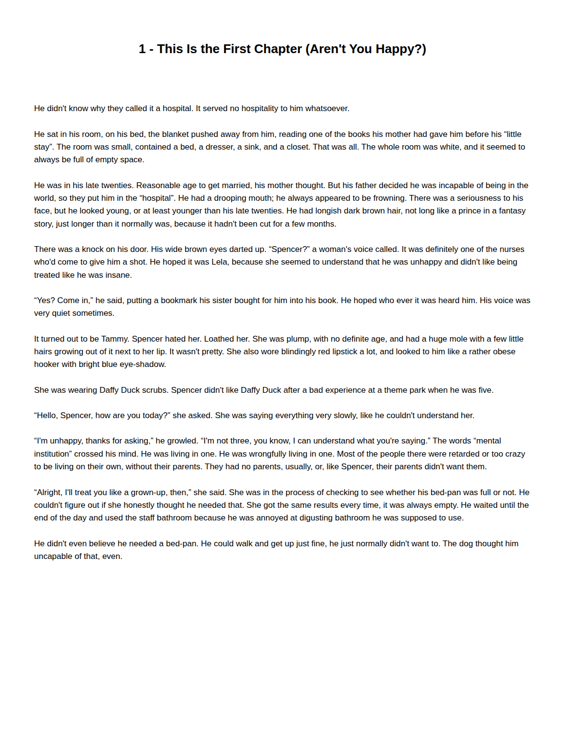1 - This Is the First Chapter (Aren't You Happy?)
He didn't know why they called it a hospital. It served no hospitality to him whatsoever.
He sat in his room, on his bed, the blanket pushed away from him, reading one of the books his mother had gave him before his “little stay”. The room was small, contained a bed, a dresser, a sink, and a closet. That was all. The whole room was white, and it seemed to always be full of empty space.
He was in his late twenties. Reasonable age to get married, his mother thought. But his father decided he was incapable of being in the world, so they put him in the “hospital”. He had a drooping mouth; he always appeared to be frowning. There was a seriousness to his face, but he looked young, or at least younger than his late twenties. He had longish dark brown hair, not long like a prince in a fantasy story, just longer than it normally was, because it hadn't been cut for a few months.
There was a knock on his door. His wide brown eyes darted up. “Spencer?” a woman's voice called. It was definitely one of the nurses who'd come to give him a shot. He hoped it was Lela, because she seemed to understand that he was unhappy and didn't like being treated like he was insane.
“Yes? Come in,” he said, putting a bookmark his sister bought for him into his book. He hoped who ever it was heard him. His voice was very quiet sometimes.
It turned out to be Tammy. Spencer hated her. Loathed her. She was plump, with no definite age, and had a huge mole with a few little hairs growing out of it next to her lip. It wasn't pretty. She also wore blindingly red lipstick a lot, and looked to him like a rather obese hooker with bright blue eye-shadow.
She was wearing Daffy Duck scrubs. Spencer didn't like Daffy Duck after a bad experience at a theme park when he was five.
“Hello, Spencer, how are you today?” she asked. She was saying everything very slowly, like he couldn't understand her.
“I'm unhappy, thanks for asking,” he growled. “I'm not three, you know, I can understand what you're saying.” The words “mental institution” crossed his mind. He was living in one. He was wrongfully living in one. Most of the people there were retarded or too crazy to be living on their own, without their parents. They had no parents, usually, or, like Spencer, their parents didn't want them.
“Alright, I'll treat you like a grown-up, then,” she said. She was in the process of checking to see whether his bed-pan was full or not. He couldn't figure out if she honestly thought he needed that. She got the same results every time, it was always empty. He waited until the end of the day and used the staff bathroom because he was annoyed at digusting bathroom he was supposed to use.
He didn't even believe he needed a bed-pan. He could walk and get up just fine, he just normally didn't want to. The dog thought him uncapable of that, even.